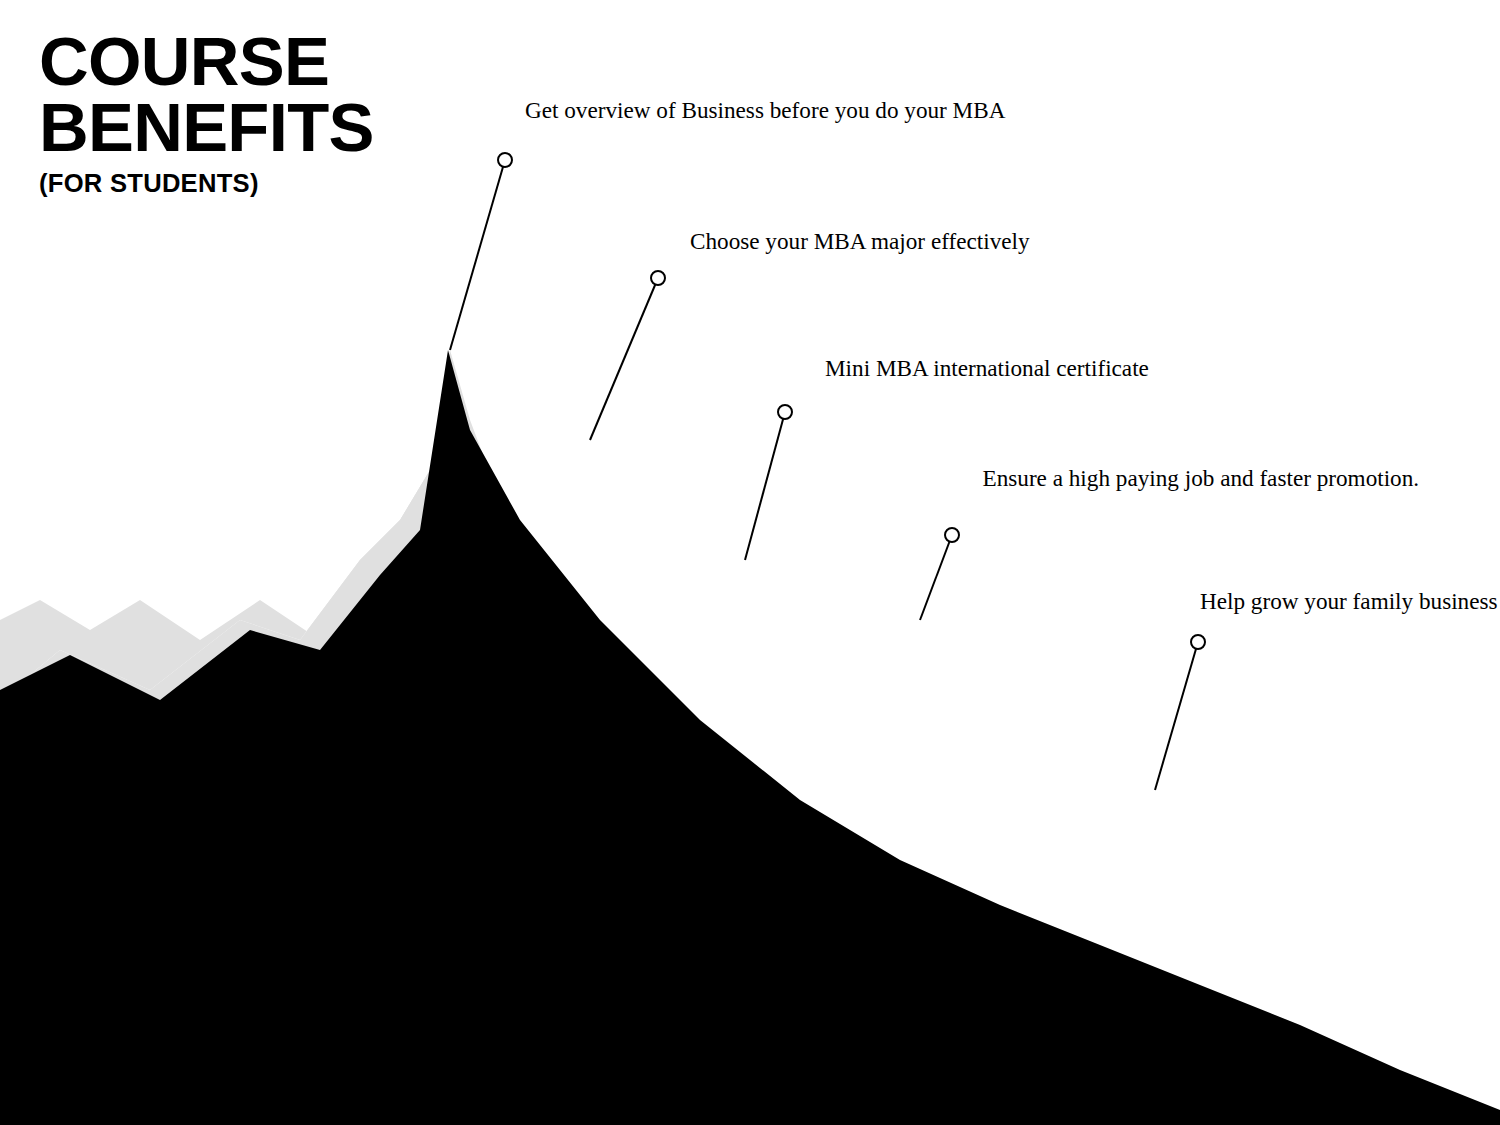Course
Benefits
(For Students)
Get overview of Business before you do your MBA
Choose your MBA major effectively
Mini MBA international certificate
Ensure a high paying job and faster promotion.
Help grow your family business